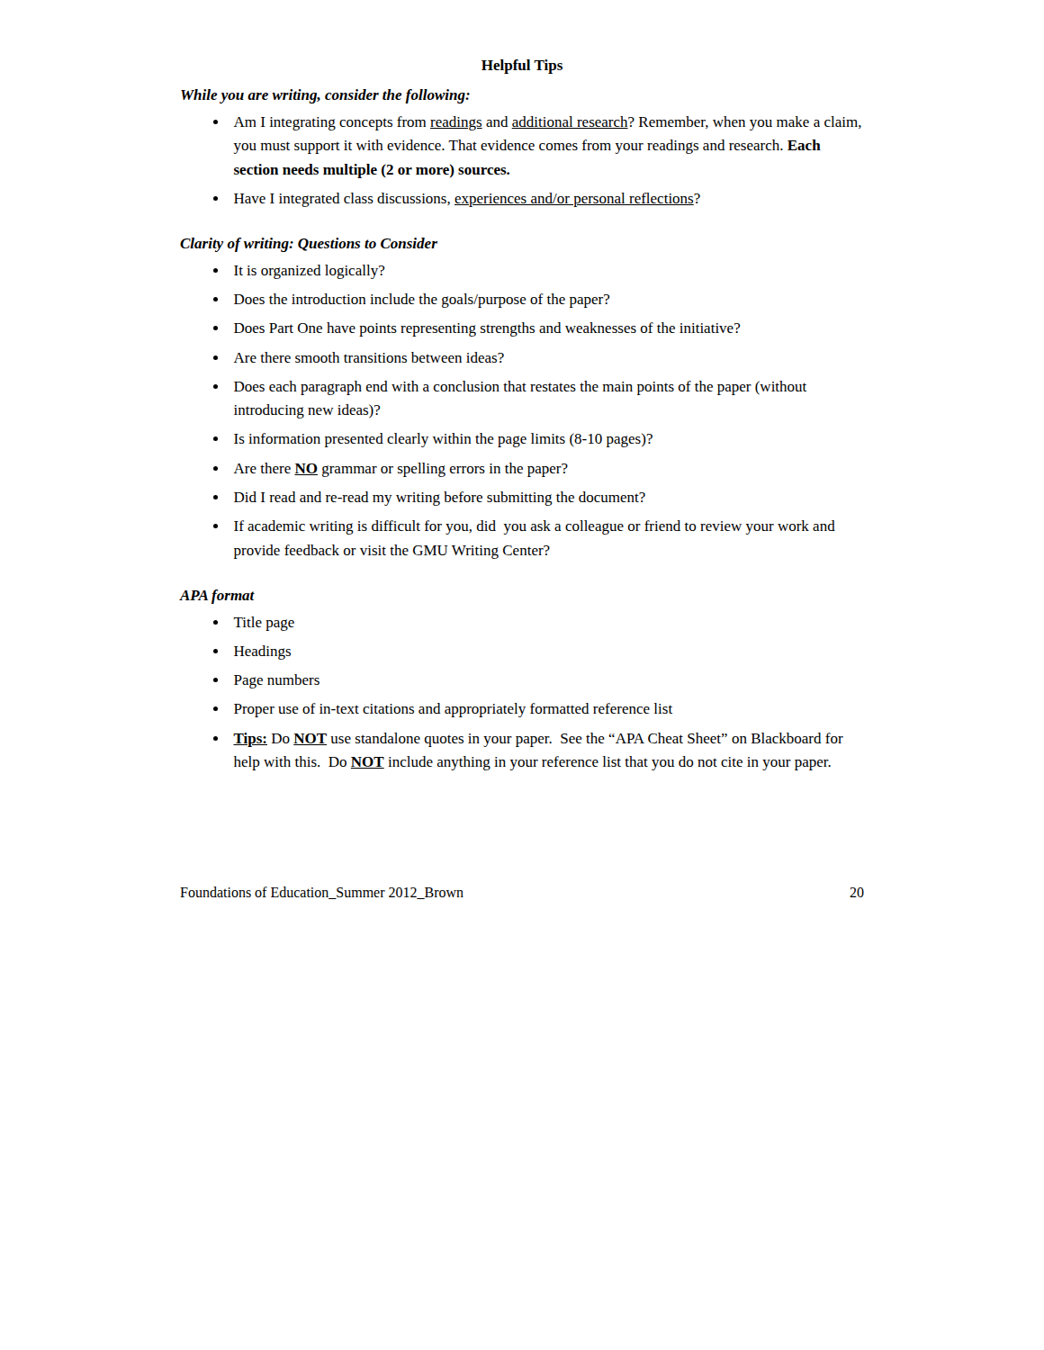Helpful Tips
While you are writing, consider the following:
Am I integrating concepts from readings and additional research? Remember, when you make a claim, you must support it with evidence. That evidence comes from your readings and research. Each section needs multiple (2 or more) sources.
Have I integrated class discussions, experiences and/or personal reflections?
Clarity of writing: Questions to Consider
It is organized logically?
Does the introduction include the goals/purpose of the paper?
Does Part One have points representing strengths and weaknesses of the initiative?
Are there smooth transitions between ideas?
Does each paragraph end with a conclusion that restates the main points of the paper (without introducing new ideas)?
Is information presented clearly within the page limits (8-10 pages)?
Are there NO grammar or spelling errors in the paper?
Did I read and re-read my writing before submitting the document?
If academic writing is difficult for you, did you ask a colleague or friend to review your work and provide feedback or visit the GMU Writing Center?
APA format
Title page
Headings
Page numbers
Proper use of in-text citations and appropriately formatted reference list
Tips: Do NOT use standalone quotes in your paper. See the “APA Cheat Sheet” on Blackboard for help with this. Do NOT include anything in your reference list that you do not cite in your paper.
Foundations of Education_Summer 2012_Brown 20